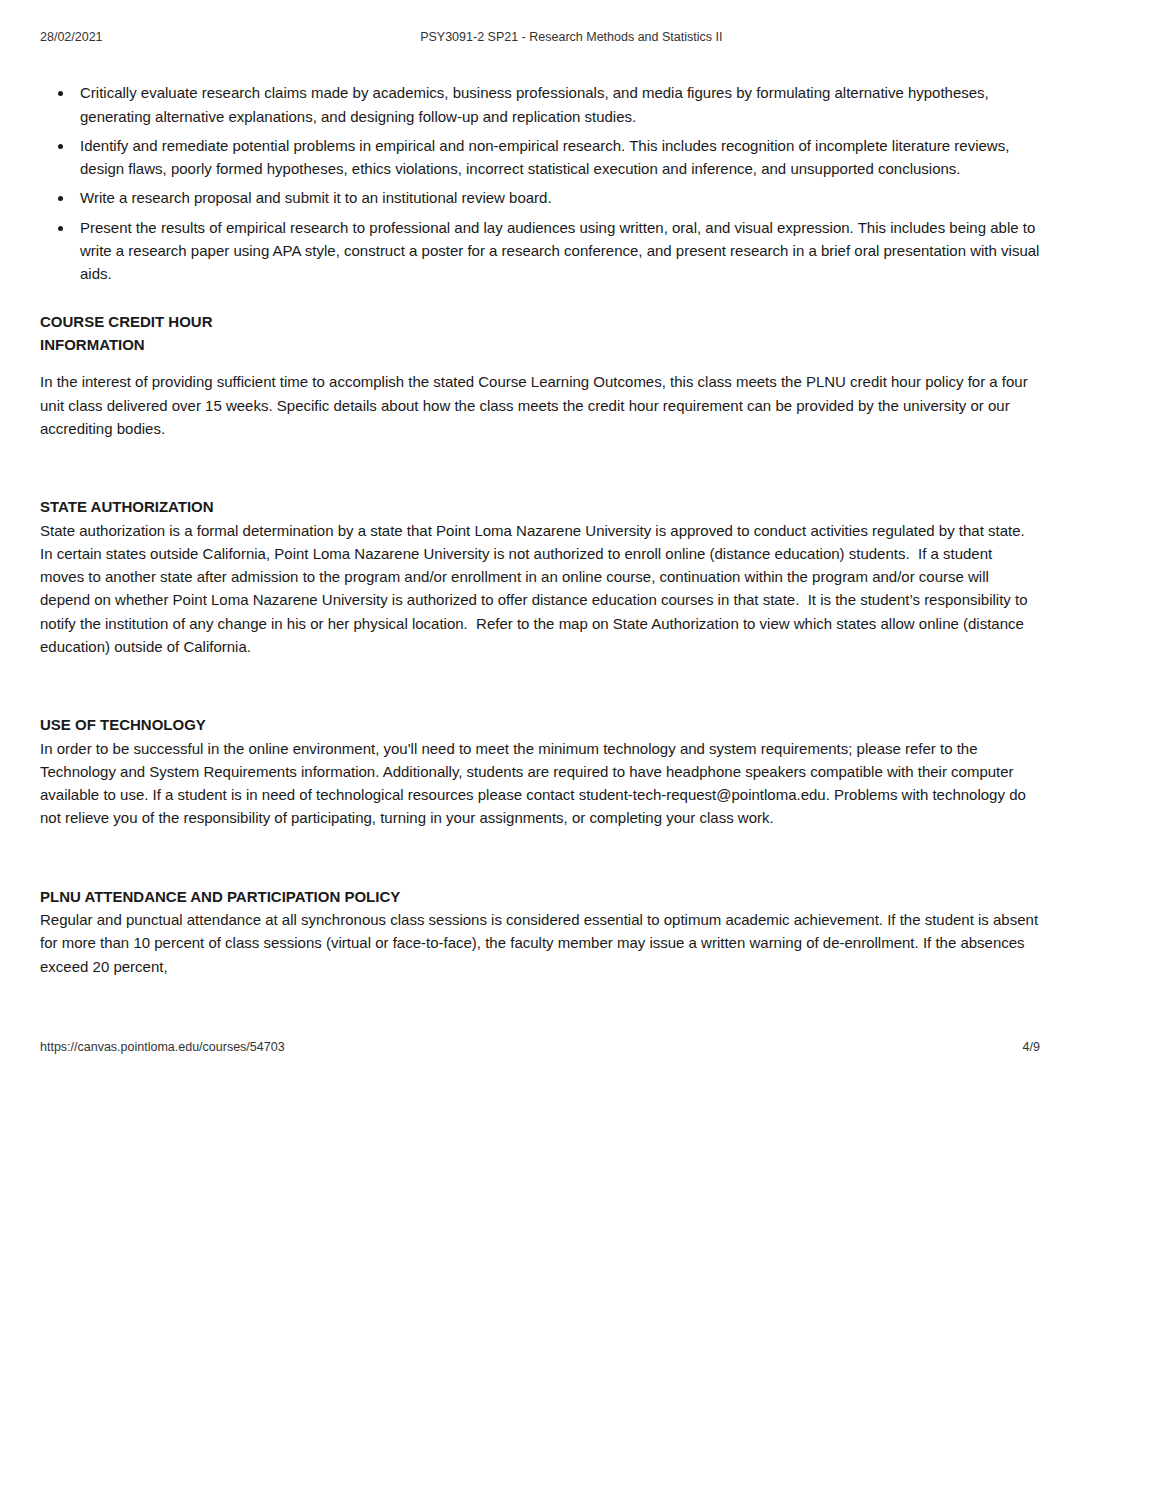28/02/2021 PSY3091-2 SP21 - Research Methods and Statistics II
Critically evaluate research claims made by academics, business professionals, and media figures by formulating alternative hypotheses, generating alternative explanations, and designing follow-up and replication studies.
Identify and remediate potential problems in empirical and non-empirical research. This includes recognition of incomplete literature reviews, design flaws, poorly formed hypotheses, ethics violations, incorrect statistical execution and inference, and unsupported conclusions.
Write a research proposal and submit it to an institutional review board.
Present the results of empirical research to professional and lay audiences using written, oral, and visual expression. This includes being able to write a research paper using APA style, construct a poster for a research conference, and present research in a brief oral presentation with visual aids.
COURSE CREDIT HOUR
INFORMATION
In the interest of providing sufficient time to accomplish the stated Course Learning Outcomes, this class meets the PLNU credit hour policy for a four unit class delivered over 15 weeks. Specific details about how the class meets the credit hour requirement can be provided by the university or our accrediting bodies.
STATE AUTHORIZATION
State authorization is a formal determination by a state that Point Loma Nazarene University is approved to conduct activities regulated by that state. In certain states outside California, Point Loma Nazarene University is not authorized to enroll online (distance education) students. If a student moves to another state after admission to the program and/or enrollment in an online course, continuation within the program and/or course will depend on whether Point Loma Nazarene University is authorized to offer distance education courses in that state. It is the student’s responsibility to notify the institution of any change in his or her physical location. Refer to the map on State Authorization to view which states allow online (distance education) outside of California.
USE OF TECHNOLOGY
In order to be successful in the online environment, you'll need to meet the minimum technology and system requirements; please refer to the Technology and System Requirements information. Additionally, students are required to have headphone speakers compatible with their computer available to use. If a student is in need of technological resources please contact student-tech-request@pointloma.edu. Problems with technology do not relieve you of the responsibility of participating, turning in your assignments, or completing your class work.
PLNU ATTENDANCE AND PARTICIPATION POLICY
Regular and punctual attendance at all synchronous class sessions is considered essential to optimum academic achievement. If the student is absent for more than 10 percent of class sessions (virtual or face-to-face), the faculty member may issue a written warning of de-enrollment. If the absences exceed 20 percent,
https://canvas.pointloma.edu/courses/54703 4/9